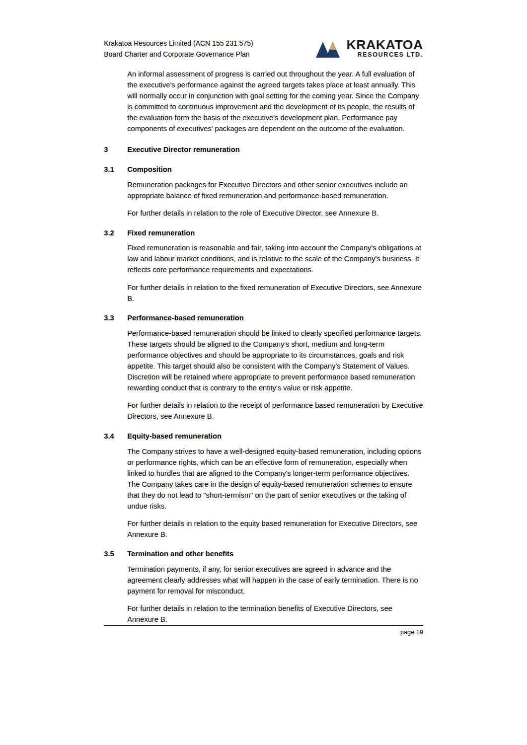Krakatoa Resources Limited (ACN 155 231 575)
Board Charter and Corporate Governance Plan
KRAKATOA
RESOURCES LTD.
An informal assessment of progress is carried out throughout the year. A full evaluation of the executive's performance against the agreed targets takes place at least annually. This will normally occur in conjunction with goal setting for the coming year. Since the Company is committed to continuous improvement and the development of its people, the results of the evaluation form the basis of the executive's development plan. Performance pay components of executives' packages are dependent on the outcome of the evaluation.
3 Executive Director remuneration
3.1 Composition
Remuneration packages for Executive Directors and other senior executives include an appropriate balance of fixed remuneration and performance-based remuneration.
For further details in relation to the role of Executive Director, see Annexure B.
3.2 Fixed remuneration
Fixed remuneration is reasonable and fair, taking into account the Company's obligations at law and labour market conditions, and is relative to the scale of the Company's business. It reflects core performance requirements and expectations.
For further details in relation to the fixed remuneration of Executive Directors, see Annexure B.
3.3 Performance-based remuneration
Performance-based remuneration should be linked to clearly specified performance targets. These targets should be aligned to the Company's short, medium and long-term performance objectives and should be appropriate to its circumstances, goals and risk appetite. This target should also be consistent with the Company's Statement of Values. Discretion will be retained where appropriate to prevent performance based remuneration rewarding conduct that is contrary to the entity's value or risk appetite.
For further details in relation to the receipt of performance based remuneration by Executive Directors, see Annexure B.
3.4 Equity-based remuneration
The Company strives to have a well-designed equity-based remuneration, including options or performance rights, which can be an effective form of remuneration, especially when linked to hurdles that are aligned to the Company's longer-term performance objectives. The Company takes care in the design of equity-based remuneration schemes to ensure that they do not lead to "short-termism" on the part of senior executives or the taking of undue risks.
For further details in relation to the equity based remuneration for Executive Directors, see Annexure B.
3.5 Termination and other benefits
Termination payments, if any, for senior executives are agreed in advance and the agreement clearly addresses what will happen in the case of early termination. There is no payment for removal for misconduct.
For further details in relation to the termination benefits of Executive Directors, see Annexure B.
page 19